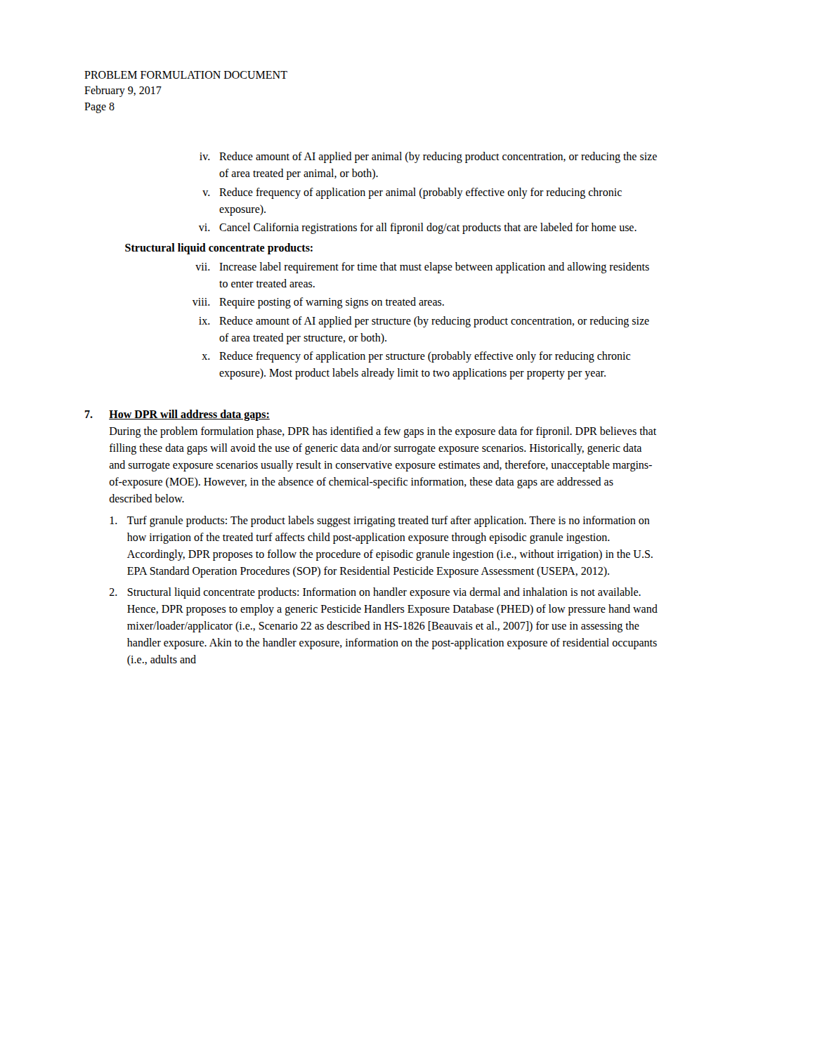PROBLEM FORMULATION DOCUMENT
February 9, 2017
Page 8
iv. Reduce amount of AI applied per animal (by reducing product concentration, or reducing the size of area treated per animal, or both).
v. Reduce frequency of application per animal (probably effective only for reducing chronic exposure).
vi. Cancel California registrations for all fipronil dog/cat products that are labeled for home use.
Structural liquid concentrate products:
vii. Increase label requirement for time that must elapse between application and allowing residents to enter treated areas.
viii. Require posting of warning signs on treated areas.
ix. Reduce amount of AI applied per structure (by reducing product concentration, or reducing size of area treated per structure, or both).
x. Reduce frequency of application per structure (probably effective only for reducing chronic exposure). Most product labels already limit to two applications per property per year.
7.
How DPR will address data gaps:
During the problem formulation phase, DPR has identified a few gaps in the exposure data for fipronil. DPR believes that filling these data gaps will avoid the use of generic data and/or surrogate exposure scenarios. Historically, generic data and surrogate exposure scenarios usually result in conservative exposure estimates and, therefore, unacceptable margins-of-exposure (MOE). However, in the absence of chemical-specific information, these data gaps are addressed as described below.
1. Turf granule products: The product labels suggest irrigating treated turf after application. There is no information on how irrigation of the treated turf affects child post-application exposure through episodic granule ingestion. Accordingly, DPR proposes to follow the procedure of episodic granule ingestion (i.e., without irrigation) in the U.S. EPA Standard Operation Procedures (SOP) for Residential Pesticide Exposure Assessment (USEPA, 2012).
2. Structural liquid concentrate products: Information on handler exposure via dermal and inhalation is not available. Hence, DPR proposes to employ a generic Pesticide Handlers Exposure Database (PHED) of low pressure hand wand mixer/loader/applicator (i.e., Scenario 22 as described in HS-1826 [Beauvais et al., 2007]) for use in assessing the handler exposure. Akin to the handler exposure, information on the post-application exposure of residential occupants (i.e., adults and